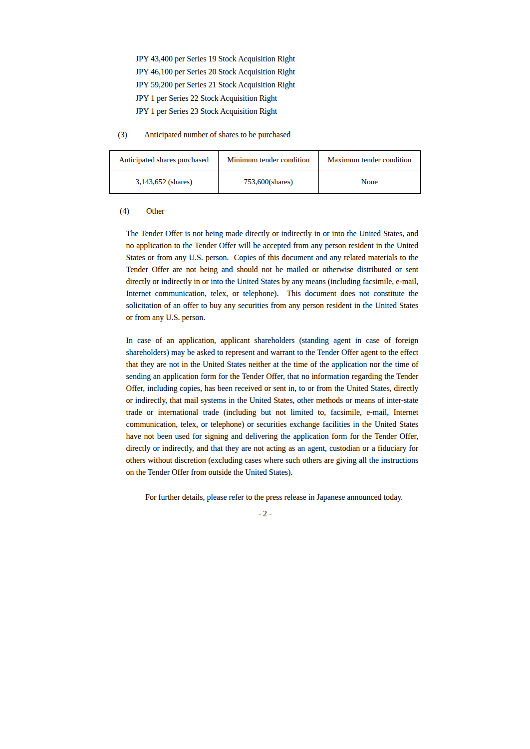JPY 43,400 per Series 19 Stock Acquisition Right
JPY 46,100 per Series 20 Stock Acquisition Right
JPY 59,200 per Series 21 Stock Acquisition Right
JPY 1 per Series 22 Stock Acquisition Right
JPY 1 per Series 23 Stock Acquisition Right
(3) Anticipated number of shares to be purchased
| Anticipated shares purchased | Minimum tender condition | Maximum tender condition |
| --- | --- | --- |
| 3,143,652 (shares) | 753,600(shares) | None |
(4) Other
The Tender Offer is not being made directly or indirectly in or into the United States, and no application to the Tender Offer will be accepted from any person resident in the United States or from any U.S. person. Copies of this document and any related materials to the Tender Offer are not being and should not be mailed or otherwise distributed or sent directly or indirectly in or into the United States by any means (including facsimile, e-mail, Internet communication, telex, or telephone). This document does not constitute the solicitation of an offer to buy any securities from any person resident in the United States or from any U.S. person.
In case of an application, applicant shareholders (standing agent in case of foreign shareholders) may be asked to represent and warrant to the Tender Offer agent to the effect that they are not in the United States neither at the time of the application nor the time of sending an application form for the Tender Offer, that no information regarding the Tender Offer, including copies, has been received or sent in, to or from the United States, directly or indirectly, that mail systems in the United States, other methods or means of inter-state trade or international trade (including but not limited to, facsimile, e-mail, Internet communication, telex, or telephone) or securities exchange facilities in the United States have not been used for signing and delivering the application form for the Tender Offer, directly or indirectly, and that they are not acting as an agent, custodian or a fiduciary for others without discretion (excluding cases where such others are giving all the instructions on the Tender Offer from outside the United States).
For further details, please refer to the press release in Japanese announced today.
- 2 -